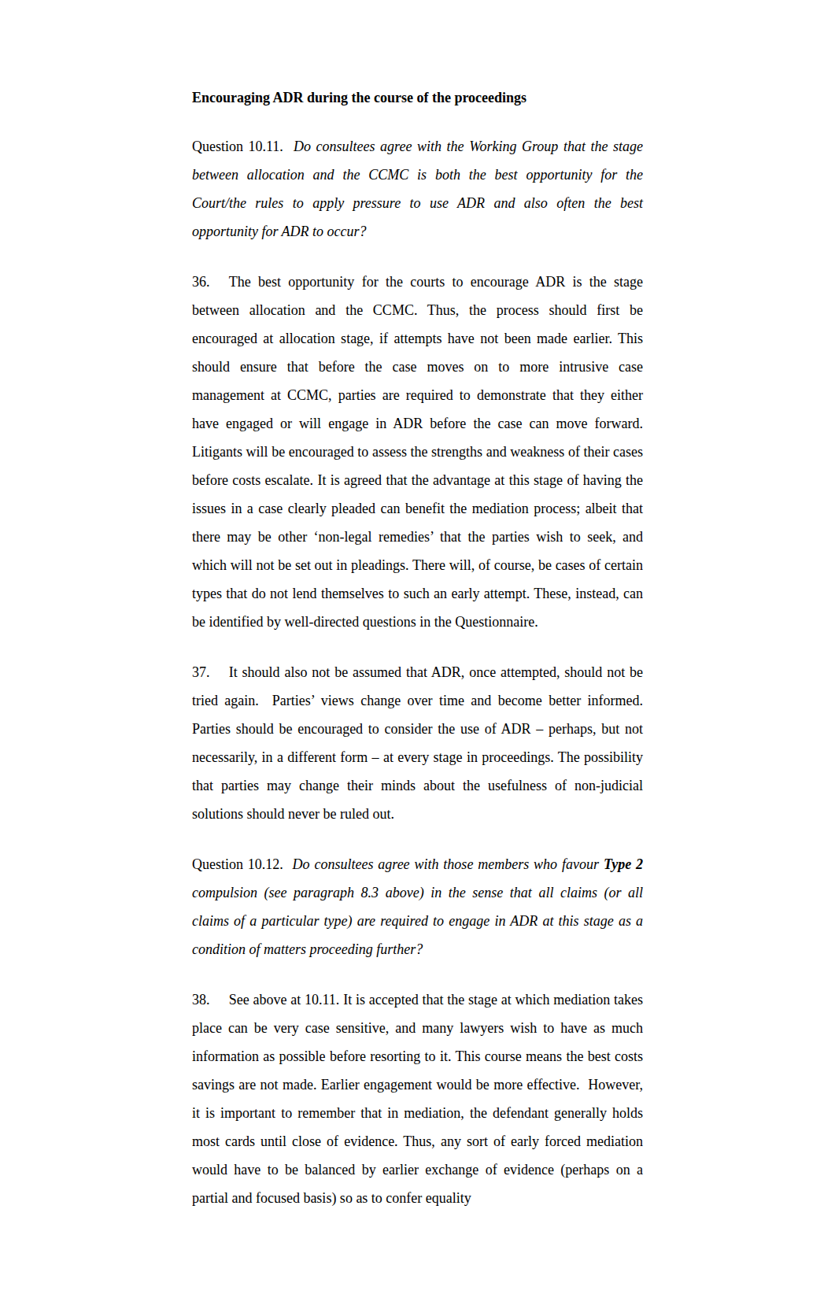Encouraging ADR during the course of the proceedings
Question 10.11. Do consultees agree with the Working Group that the stage between allocation and the CCMC is both the best opportunity for the Court/the rules to apply pressure to use ADR and also often the best opportunity for ADR to occur?
36. The best opportunity for the courts to encourage ADR is the stage between allocation and the CCMC. Thus, the process should first be encouraged at allocation stage, if attempts have not been made earlier. This should ensure that before the case moves on to more intrusive case management at CCMC, parties are required to demonstrate that they either have engaged or will engage in ADR before the case can move forward. Litigants will be encouraged to assess the strengths and weakness of their cases before costs escalate. It is agreed that the advantage at this stage of having the issues in a case clearly pleaded can benefit the mediation process; albeit that there may be other ‘non-legal remedies’ that the parties wish to seek, and which will not be set out in pleadings. There will, of course, be cases of certain types that do not lend themselves to such an early attempt. These, instead, can be identified by well-directed questions in the Questionnaire.
37. It should also not be assumed that ADR, once attempted, should not be tried again. Parties’ views change over time and become better informed. Parties should be encouraged to consider the use of ADR – perhaps, but not necessarily, in a different form – at every stage in proceedings. The possibility that parties may change their minds about the usefulness of non-judicial solutions should never be ruled out.
Question 10.12. Do consultees agree with those members who favour Type 2 compulsion (see paragraph 8.3 above) in the sense that all claims (or all claims of a particular type) are required to engage in ADR at this stage as a condition of matters proceeding further?
38. See above at 10.11. It is accepted that the stage at which mediation takes place can be very case sensitive, and many lawyers wish to have as much information as possible before resorting to it. This course means the best costs savings are not made. Earlier engagement would be more effective. However, it is important to remember that in mediation, the defendant generally holds most cards until close of evidence. Thus, any sort of early forced mediation would have to be balanced by earlier exchange of evidence (perhaps on a partial and focused basis) so as to confer equality